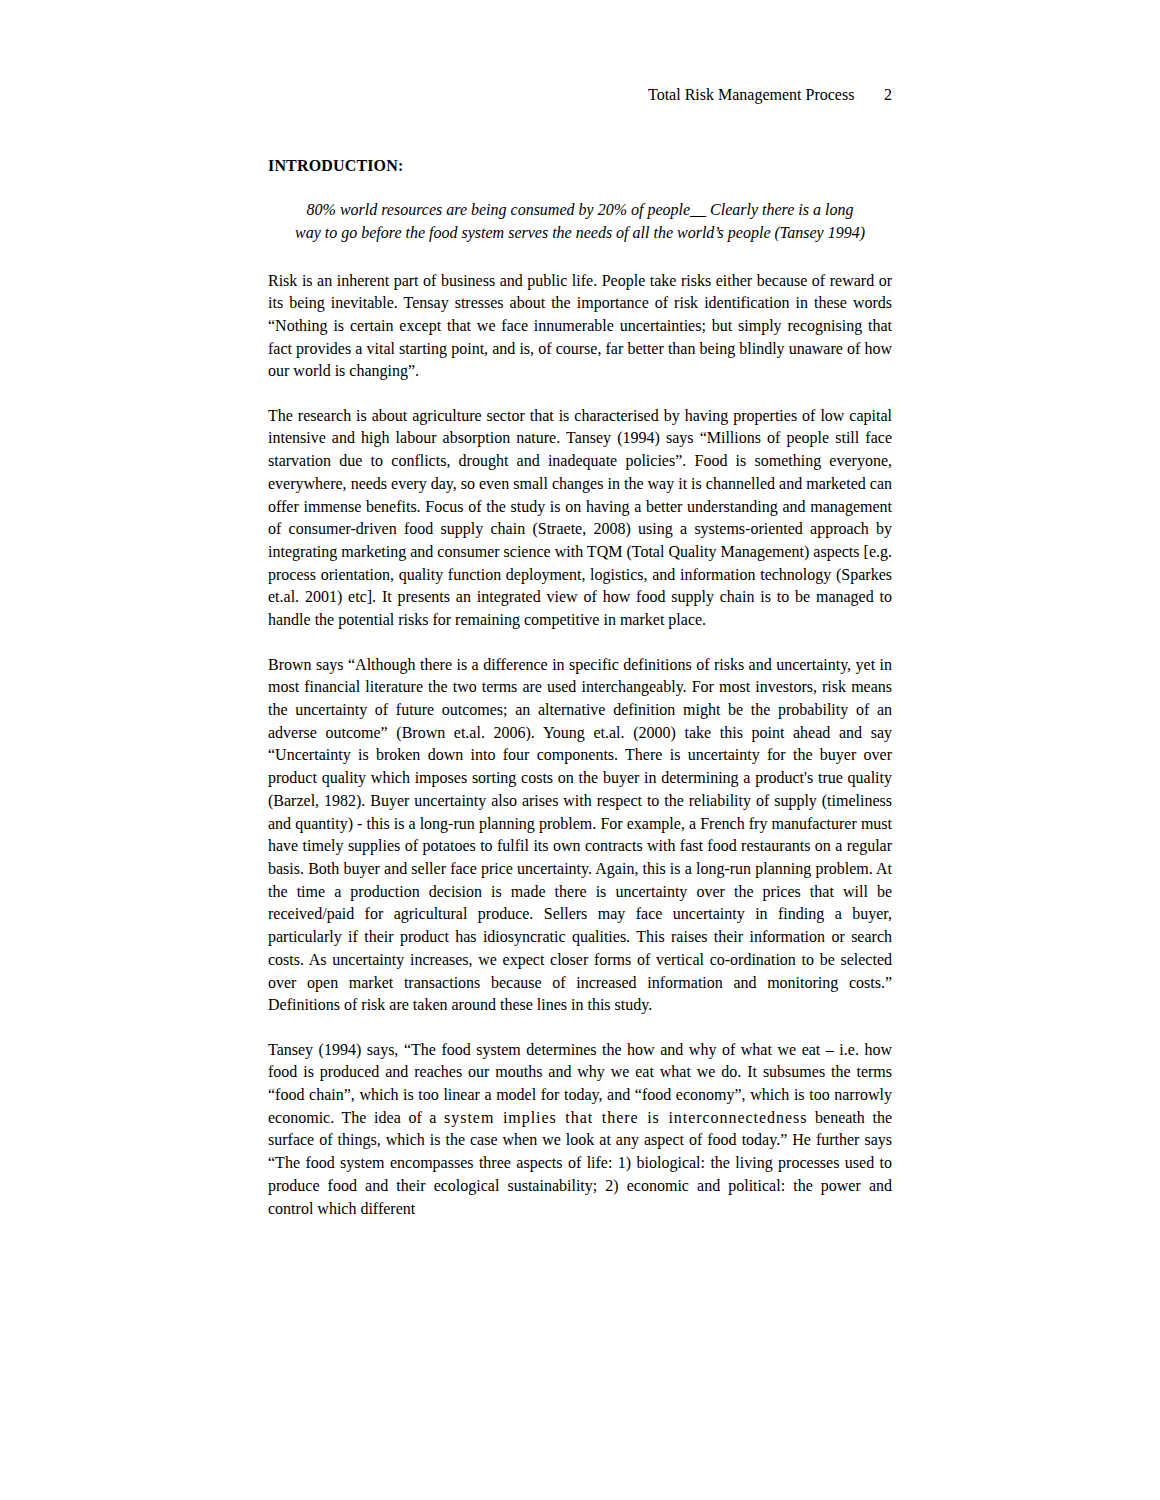Total Risk Management Process 2
INTRODUCTION:
80% world resources are being consumed by 20% of people__ Clearly there is a long way to go before the food system serves the needs of all the world’s people (Tansey 1994)
Risk is an inherent part of business and public life. People take risks either because of reward or its being inevitable. Tensay stresses about the importance of risk identification in these words “Nothing is certain except that we face innumerable uncertainties; but simply recognising that fact provides a vital starting point, and is, of course, far better than being blindly unaware of how our world is changing”.
The research is about agriculture sector that is characterised by having properties of low capital intensive and high labour absorption nature. Tansey (1994) says “Millions of people still face starvation due to conflicts, drought and inadequate policies”. Food is something everyone, everywhere, needs every day, so even small changes in the way it is channelled and marketed can offer immense benefits. Focus of the study is on having a better understanding and management of consumer-driven food supply chain (Straete, 2008) using a systems-oriented approach by integrating marketing and consumer science with TQM (Total Quality Management) aspects [e.g. process orientation, quality function deployment, logistics, and information technology (Sparkes et.al. 2001) etc]. It presents an integrated view of how food supply chain is to be managed to handle the potential risks for remaining competitive in market place.
Brown says “Although there is a difference in specific definitions of risks and uncertainty, yet in most financial literature the two terms are used interchangeably. For most investors, risk means the uncertainty of future outcomes; an alternative definition might be the probability of an adverse outcome” (Brown et.al. 2006). Young et.al. (2000) take this point ahead and say “Uncertainty is broken down into four components. There is uncertainty for the buyer over product quality which imposes sorting costs on the buyer in determining a product's true quality (Barzel, 1982). Buyer uncertainty also arises with respect to the reliability of supply (timeliness and quantity) - this is a long-run planning problem. For example, a French fry manufacturer must have timely supplies of potatoes to fulfil its own contracts with fast food restaurants on a regular basis. Both buyer and seller face price uncertainty. Again, this is a long-run planning problem. At the time a production decision is made there is uncertainty over the prices that will be received/paid for agricultural produce. Sellers may face uncertainty in finding a buyer, particularly if their product has idiosyncratic qualities. This raises their information or search costs. As uncertainty increases, we expect closer forms of vertical co-ordination to be selected over open market transactions because of increased information and monitoring costs.” Definitions of risk are taken around these lines in this study.
Tansey (1994) says, “The food system determines the how and why of what we eat – i.e. how food is produced and reaches our mouths and why we eat what we do. It subsumes the terms “food chain”, which is too linear a model for today, and “food economy”, which is too narrowly economic. The idea of a system implies that there is interconnectedness beneath the surface of things, which is the case when we look at any aspect of food today.” He further says “The food system encompasses three aspects of life: 1) biological: the living processes used to produce food and their ecological sustainability; 2) economic and political: the power and control which different